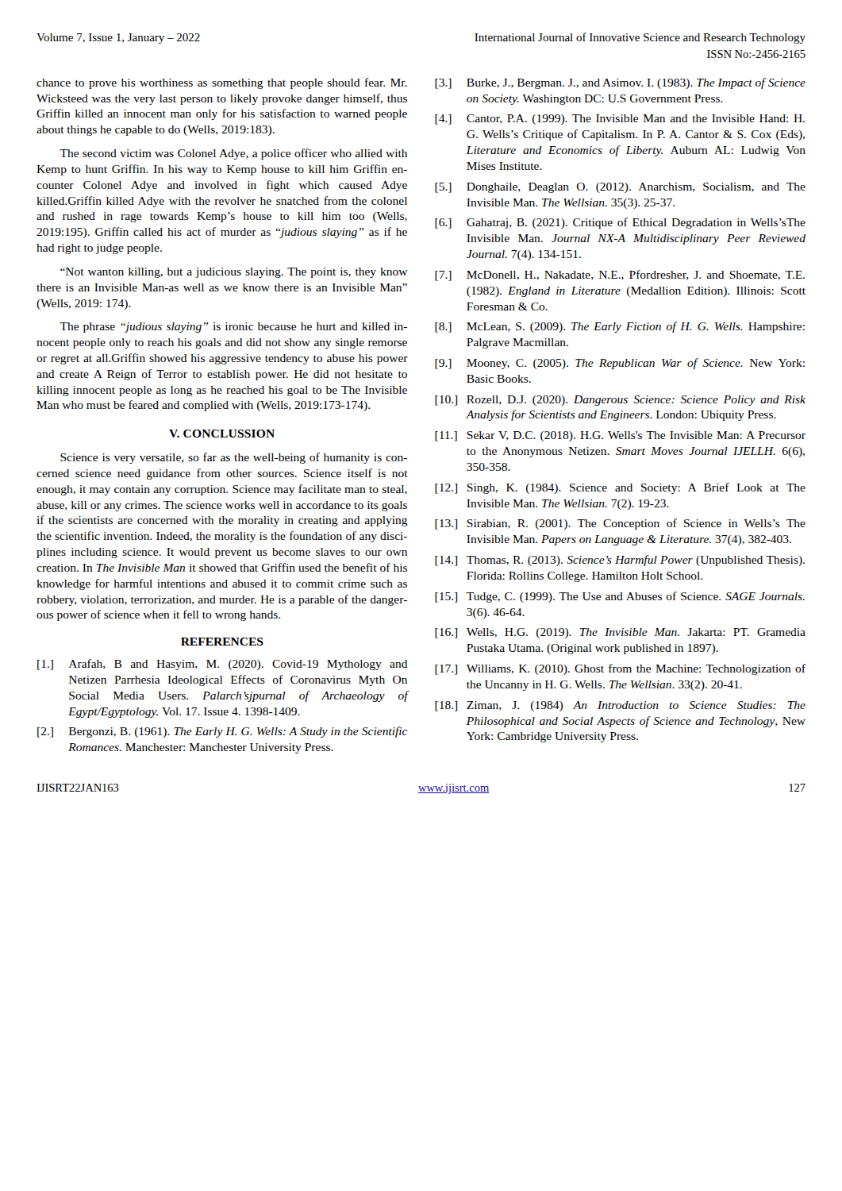Volume 7, Issue 1, January – 2022
International Journal of Innovative Science and Research Technology
ISSN No:-2456-2165
chance to prove his worthiness as something that people should fear. Mr. Wicksteed was the very last person to likely provoke danger himself, thus Griffin killed an innocent man only for his satisfaction to warned people about things he capable to do (Wells, 2019:183).
The second victim was Colonel Adye, a police officer who allied with Kemp to hunt Griffin. In his way to Kemp house to kill him Griffin encounter Colonel Adye and involved in fight which caused Adye killed.Griffin killed Adye with the revolver he snatched from the colonel and rushed in rage towards Kemp’s house to kill him too (Wells, 2019:195). Griffin called his act of murder as “judious slaying” as if he had right to judge people.
“Not wanton killing, but a judicious slaying. The point is, they know there is an Invisible Man-as well as we know there is an Invisible Man” (Wells, 2019: 174).
The phrase “judious slaying” is ironic because he hurt and killed innocent people only to reach his goals and did not show any single remorse or regret at all.Griffin showed his aggressive tendency to abuse his power and create A Reign of Terror to establish power. He did not hesitate to killing innocent people as long as he reached his goal to be The Invisible Man who must be feared and complied with (Wells, 2019:173-174).
V. Conclussion
Science is very versatile, so far as the well-being of humanity is concerned science need guidance from other sources. Science itself is not enough, it may contain any corruption. Science may facilitate man to steal, abuse, kill or any crimes. The science works well in accordance to its goals if the scientists are concerned with the morality in creating and applying the scientific invention. Indeed, the morality is the foundation of any disciplines including science. It would prevent us become slaves to our own creation. In The Invisible Man it showed that Griffin used the benefit of his knowledge for harmful intentions and abused it to commit crime such as robbery, violation, terrorization, and murder. He is a parable of the dangerous power of science when it fell to wrong hands.
References
Arafah, B and Hasyim, M. (2020). Covid-19 Mythology and Netizen Parrhesia Ideological Effects of Coronavirus Myth On Social Media Users. Palarch’sjpurnal of Archaeology of Egypt/Egyptology. Vol. 17. Issue 4. 1398-1409.
Bergonzi, B. (1961). The Early H. G. Wells: A Study in the Scientific Romances. Manchester: Manchester University Press.
Burke, J., Bergman. J., and Asimov. I. (1983). The Impact of Science on Society. Washington DC: U.S Government Press.
Cantor, P.A. (1999). The Invisible Man and the Invisible Hand: H. G. Wells’s Critique of Capitalism. In P. A. Cantor & S. Cox (Eds), Literature and Economics of Liberty. Auburn AL: Ludwig Von Mises Institute.
Donghaile, Deaglan O. (2012). Anarchism, Socialism, and The Invisible Man. The Wellsian. 35(3). 25-37.
Gahatraj, B. (2021). Critique of Ethical Degradation in Wells’sThe Invisible Man. Journal NX-A Multidisciplinary Peer Reviewed Journal. 7(4). 134-151.
McDonell, H., Nakadate, N.E., Pfordresher, J. and Shoemate, T.E. (1982). England in Literature (Medallion Edition). Illinois: Scott Foresman & Co.
McLean, S. (2009). The Early Fiction of H. G. Wells. Hampshire: Palgrave Macmillan.
Mooney, C. (2005). The Republican War of Science. New York: Basic Books.
Rozell, D.J. (2020). Dangerous Science: Science Policy and Risk Analysis for Scientists and Engineers. London: Ubiquity Press.
Sekar V, D.C. (2018). H.G. Wells's The Invisible Man: A Precursor to the Anonymous Netizen. Smart Moves Journal IJELLH. 6(6), 350-358.
Singh, K. (1984). Science and Society: A Brief Look at The Invisible Man. The Wellsian. 7(2). 19-23.
Sirabian, R. (2001). The Conception of Science in Wells’s The Invisible Man. Papers on Language & Literature. 37(4), 382-403.
Thomas, R. (2013). Science’s Harmful Power (Unpublished Thesis). Florida: Rollins College. Hamilton Holt School.
Tudge, C. (1999). The Use and Abuses of Science. SAGE Journals. 3(6). 46-64.
Wells, H.G. (2019). The Invisible Man. Jakarta: PT. Gramedia Pustaka Utama. (Original work published in 1897).
Williams, K. (2010). Ghost from the Machine: Technologization of the Uncanny in H. G. Wells. The Wellsian. 33(2). 20-41.
Ziman, J. (1984) An Introduction to Science Studies: The Philosophical and Social Aspects of Science and Technology, New York: Cambridge University Press.
IJISRT22JAN163
www.ijisrt.com
127